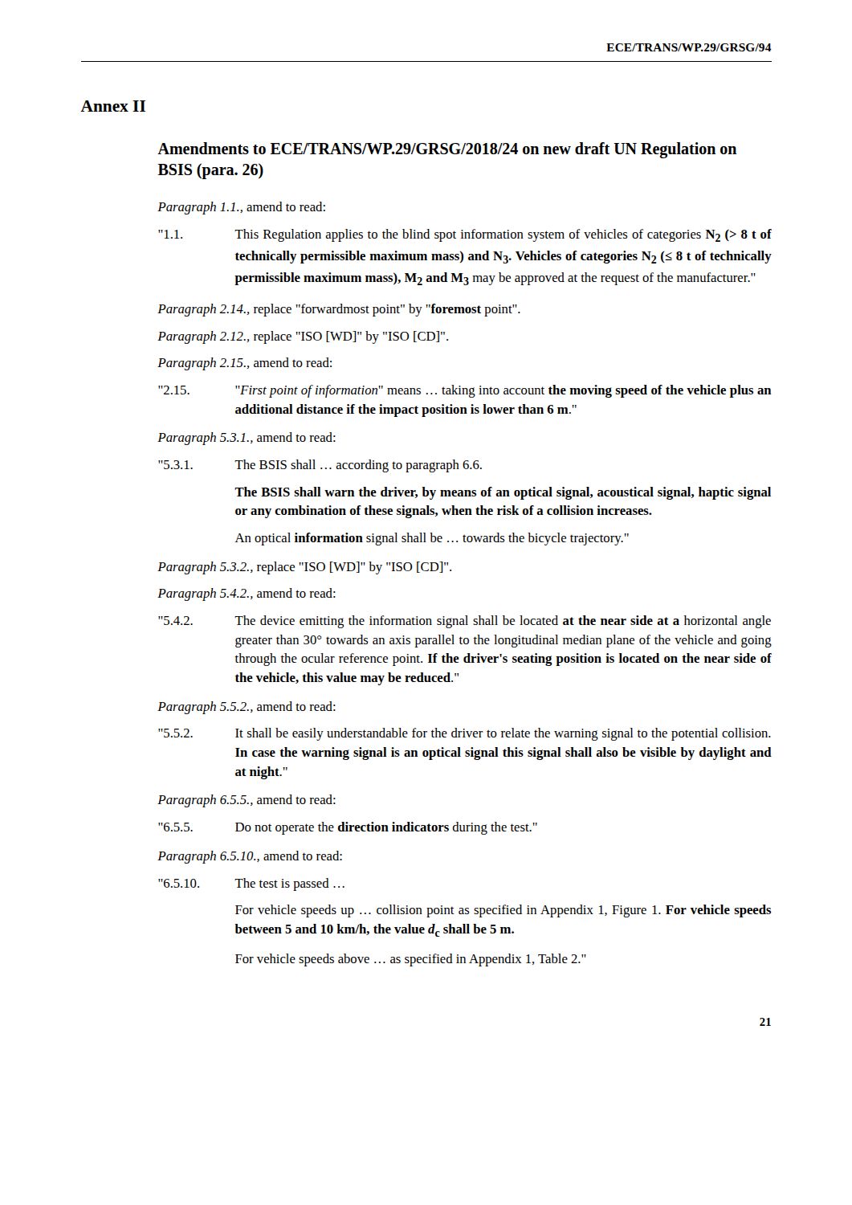ECE/TRANS/WP.29/GRSG/94
Annex II
Amendments to ECE/TRANS/WP.29/GRSG/2018/24 on new draft UN Regulation on BSIS (para. 26)
Paragraph 1.1., amend to read:
"1.1.
This Regulation applies to the blind spot information system of vehicles of categories N2 (> 8 t of technically permissible maximum mass) and N3. Vehicles of categories N2 (≤ 8 t of technically permissible maximum mass), M2 and M3 may be approved at the request of the manufacturer."
Paragraph 2.14., replace "forwardmost point" by "foremost point".
Paragraph 2.12., replace "ISO [WD]" by "ISO [CD]".
Paragraph 2.15., amend to read:
"2.15.
"First point of information" means … taking into account the moving speed of the vehicle plus an additional distance if the impact position is lower than 6 m."
Paragraph 5.3.1., amend to read:
"5.3.1.
The BSIS shall … according to paragraph 6.6.
The BSIS shall warn the driver, by means of an optical signal, acoustical signal, haptic signal or any combination of these signals, when the risk of a collision increases.
An optical information signal shall be … towards the bicycle trajectory."
Paragraph 5.3.2., replace "ISO [WD]" by "ISO [CD]".
Paragraph 5.4.2., amend to read:
"5.4.2.
The device emitting the information signal shall be located at the near side at a horizontal angle greater than 30° towards an axis parallel to the longitudinal median plane of the vehicle and going through the ocular reference point. If the driver's seating position is located on the near side of the vehicle, this value may be reduced."
Paragraph 5.5.2., amend to read:
"5.5.2.
It shall be easily understandable for the driver to relate the warning signal to the potential collision. In case the warning signal is an optical signal this signal shall also be visible by daylight and at night."
Paragraph 6.5.5., amend to read:
"6.5.5.
Do not operate the direction indicators during the test."
Paragraph 6.5.10., amend to read:
"6.5.10.
The test is passed …
For vehicle speeds up … collision point as specified in Appendix 1, Figure 1. For vehicle speeds between 5 and 10 km/h, the value dc shall be 5 m.
For vehicle speeds above … as specified in Appendix 1, Table 2."
21